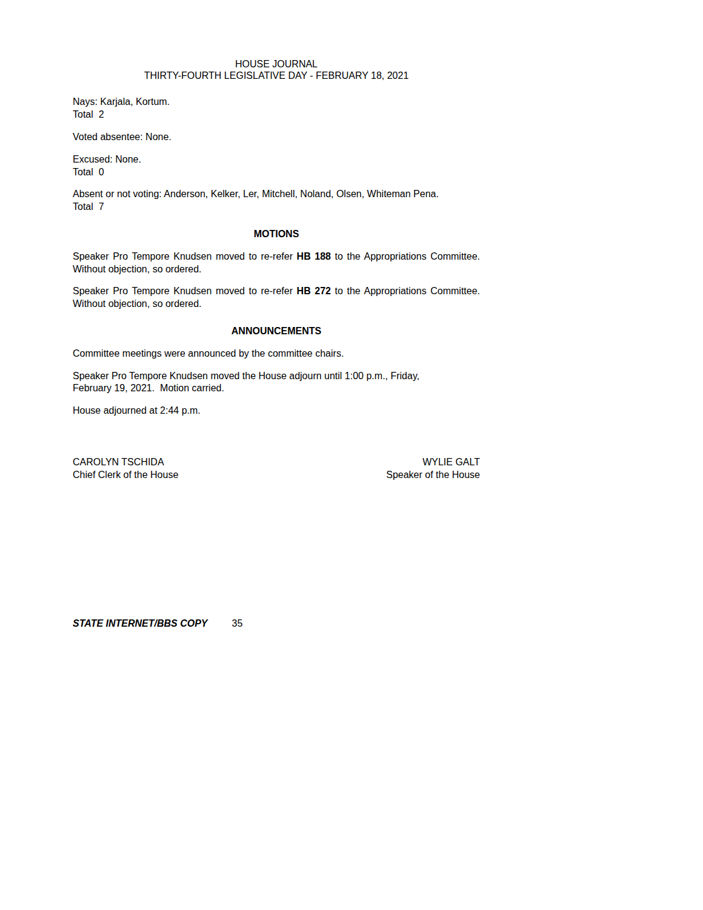HOUSE JOURNAL
THIRTY-FOURTH LEGISLATIVE DAY - FEBRUARY 18, 2021
Nays: Karjala, Kortum.
Total 2
Voted absentee: None.
Excused: None.
Total 0
Absent or not voting: Anderson, Kelker, Ler, Mitchell, Noland, Olsen, Whiteman Pena.
Total 7
MOTIONS
Speaker Pro Tempore Knudsen moved to re-refer HB 188 to the Appropriations Committee. Without objection, so ordered.
Speaker Pro Tempore Knudsen moved to re-refer HB 272 to the Appropriations Committee. Without objection, so ordered.
ANNOUNCEMENTS
Committee meetings were announced by the committee chairs.
Speaker Pro Tempore Knudsen moved the House adjourn until 1:00 p.m., Friday,
February 19, 2021. Motion carried.
House adjourned at 2:44 p.m.
CAROLYN TSCHIDA
Chief Clerk of the House
WYLIE GALT
Speaker of the House
STATE INTERNET/BBS COPY35